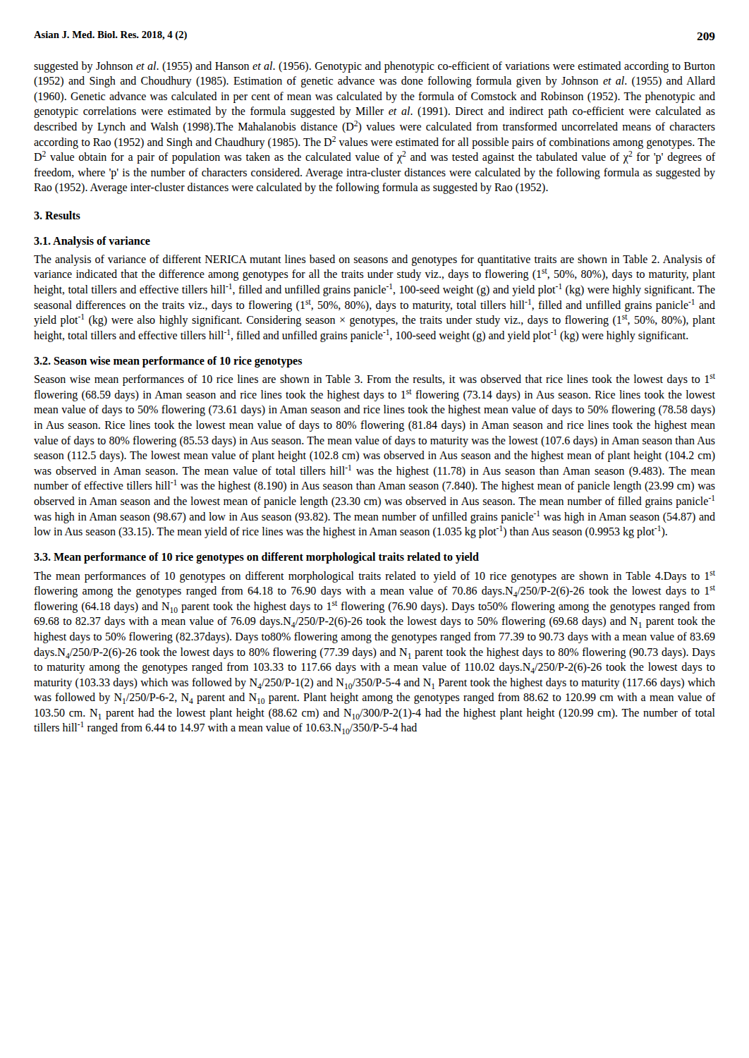Asian J. Med. Biol. Res. 2018, 4 (2) 209
suggested by Johnson et al. (1955) and Hanson et al. (1956). Genotypic and phenotypic co-efficient of variations were estimated according to Burton (1952) and Singh and Choudhury (1985). Estimation of genetic advance was done following formula given by Johnson et al. (1955) and Allard (1960). Genetic advance was calculated in per cent of mean was calculated by the formula of Comstock and Robinson (1952). The phenotypic and genotypic correlations were estimated by the formula suggested by Miller et al. (1991). Direct and indirect path co-efficient were calculated as described by Lynch and Walsh (1998).The Mahalanobis distance (D2) values were calculated from transformed uncorrelated means of characters according to Rao (1952) and Singh and Chaudhury (1985). The D2 values were estimated for all possible pairs of combinations among genotypes. The D2 value obtain for a pair of population was taken as the calculated value of χ2 and was tested against the tabulated value of χ2 for 'p' degrees of freedom, where 'p' is the number of characters considered. Average intra-cluster distances were calculated by the following formula as suggested by Rao (1952). Average inter-cluster distances were calculated by the following formula as suggested by Rao (1952).
3. Results
3.1. Analysis of variance
The analysis of variance of different NERICA mutant lines based on seasons and genotypes for quantitative traits are shown in Table 2. Analysis of variance indicated that the difference among genotypes for all the traits under study viz., days to flowering (1st, 50%, 80%), days to maturity, plant height, total tillers and effective tillers hill-1, filled and unfilled grains panicle-1, 100-seed weight (g) and yield plot-1 (kg) were highly significant. The seasonal differences on the traits viz., days to flowering (1st, 50%, 80%), days to maturity, total tillers hill-1, filled and unfilled grains panicle-1 and yield plot-1 (kg) were also highly significant. Considering season × genotypes, the traits under study viz., days to flowering (1st, 50%, 80%), plant height, total tillers and effective tillers hill-1, filled and unfilled grains panicle-1, 100-seed weight (g) and yield plot-1 (kg) were highly significant.
3.2. Season wise mean performance of 10 rice genotypes
Season wise mean performances of 10 rice lines are shown in Table 3. From the results, it was observed that rice lines took the lowest days to 1st flowering (68.59 days) in Aman season and rice lines took the highest days to 1st flowering (73.14 days) in Aus season. Rice lines took the lowest mean value of days to 50% flowering (73.61 days) in Aman season and rice lines took the highest mean value of days to 50% flowering (78.58 days) in Aus season. Rice lines took the lowest mean value of days to 80% flowering (81.84 days) in Aman season and rice lines took the highest mean value of days to 80% flowering (85.53 days) in Aus season. The mean value of days to maturity was the lowest (107.6 days) in Aman season than Aus season (112.5 days). The lowest mean value of plant height (102.8 cm) was observed in Aus season and the highest mean of plant height (104.2 cm) was observed in Aman season. The mean value of total tillers hill-1 was the highest (11.78) in Aus season than Aman season (9.483). The mean number of effective tillers hill-1 was the highest (8.190) in Aus season than Aman season (7.840). The highest mean of panicle length (23.99 cm) was observed in Aman season and the lowest mean of panicle length (23.30 cm) was observed in Aus season. The mean number of filled grains panicle-1 was high in Aman season (98.67) and low in Aus season (93.82). The mean number of unfilled grains panicle-1 was high in Aman season (54.87) and low in Aus season (33.15). The mean yield of rice lines was the highest in Aman season (1.035 kg plot-1) than Aus season (0.9953 kg plot-1).
3.3. Mean performance of 10 rice genotypes on different morphological traits related to yield
The mean performances of 10 genotypes on different morphological traits related to yield of 10 rice genotypes are shown in Table 4.Days to 1st flowering among the genotypes ranged from 64.18 to 76.90 days with a mean value of 70.86 days.N4/250/P-2(6)-26 took the lowest days to 1st flowering (64.18 days) and N10 parent took the highest days to 1st flowering (76.90 days). Days to50% flowering among the genotypes ranged from 69.68 to 82.37 days with a mean value of 76.09 days.N4/250/P-2(6)-26 took the lowest days to 50% flowering (69.68 days) and N1 parent took the highest days to 50% flowering (82.37days). Days to80% flowering among the genotypes ranged from 77.39 to 90.73 days with a mean value of 83.69 days.N4/250/P-2(6)-26 took the lowest days to 80% flowering (77.39 days) and N1 parent took the highest days to 80% flowering (90.73 days). Days to maturity among the genotypes ranged from 103.33 to 117.66 days with a mean value of 110.02 days.N4/250/P-2(6)-26 took the lowest days to maturity (103.33 days) which was followed by N4/250/P-1(2) and N10/350/P-5-4 and N1 Parent took the highest days to maturity (117.66 days) which was followed by N1/250/P-6-2, N4 parent and N10 parent. Plant height among the genotypes ranged from 88.62 to 120.99 cm with a mean value of 103.50 cm. N1 parent had the lowest plant height (88.62 cm) and N10/300/P-2(1)-4 had the highest plant height (120.99 cm). The number of total tillers hill-1 ranged from 6.44 to 14.97 with a mean value of 10.63.N10/350/P-5-4 had